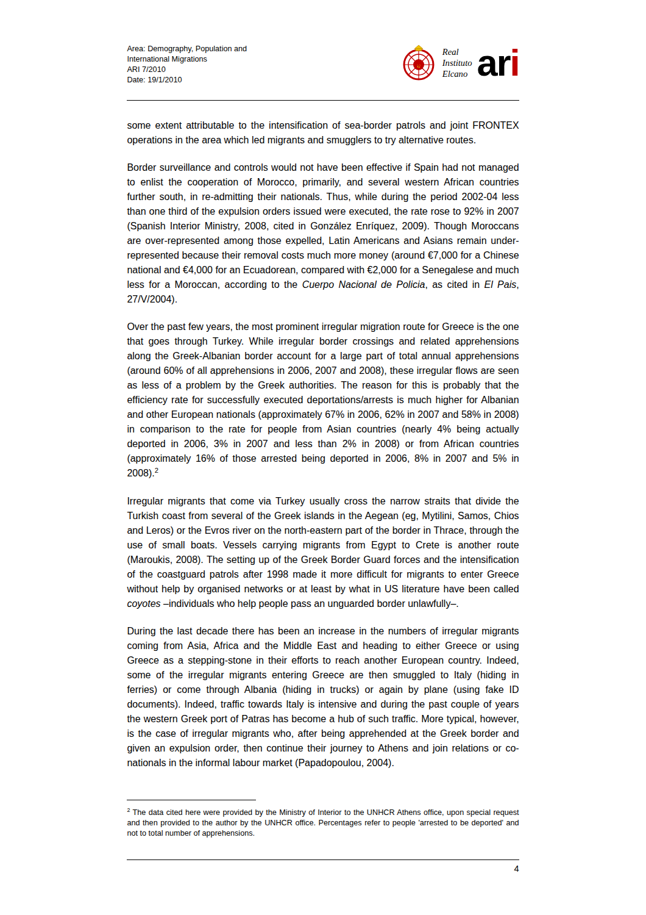Area: Demography, Population and
International Migrations
ARI 7/2010
Date: 19/1/2010
e
Real
Instituto
Elcano
ari
some extent attributable to the intensification of sea-border patrols and joint FRONTEX operations in the area which led migrants and smugglers to try alternative routes.
Border surveillance and controls would not have been effective if Spain had not managed to enlist the cooperation of Morocco, primarily, and several western African countries further south, in re-admitting their nationals. Thus, while during the period 2002-04 less than one third of the expulsion orders issued were executed, the rate rose to 92% in 2007 (Spanish Interior Ministry, 2008, cited in González Enríquez, 2009). Though Moroccans are over-represented among those expelled, Latin Americans and Asians remain under-represented because their removal costs much more money (around €7,000 for a Chinese national and €4,000 for an Ecuadorean, compared with €2,000 for a Senegalese and much less for a Moroccan, according to the Cuerpo Nacional de Policia, as cited in El Pais, 27/V/2004).
Over the past few years, the most prominent irregular migration route for Greece is the one that goes through Turkey. While irregular border crossings and related apprehensions along the Greek-Albanian border account for a large part of total annual apprehensions (around 60% of all apprehensions in 2006, 2007 and 2008), these irregular flows are seen as less of a problem by the Greek authorities. The reason for this is probably that the efficiency rate for successfully executed deportations/arrests is much higher for Albanian and other European nationals (approximately 67% in 2006, 62% in 2007 and 58% in 2008) in comparison to the rate for people from Asian countries (nearly 4% being actually deported in 2006, 3% in 2007 and less than 2% in 2008) or from African countries (approximately 16% of those arrested being deported in 2006, 8% in 2007 and 5% in 2008).2
Irregular migrants that come via Turkey usually cross the narrow straits that divide the Turkish coast from several of the Greek islands in the Aegean (eg, Mytilini, Samos, Chios and Leros) or the Evros river on the north-eastern part of the border in Thrace, through the use of small boats. Vessels carrying migrants from Egypt to Crete is another route (Maroukis, 2008). The setting up of the Greek Border Guard forces and the intensification of the coastguard patrols after 1998 made it more difficult for migrants to enter Greece without help by organised networks or at least by what in US literature have been called coyotes –individuals who help people pass an unguarded border unlawfully–.
During the last decade there has been an increase in the numbers of irregular migrants coming from Asia, Africa and the Middle East and heading to either Greece or using Greece as a stepping-stone in their efforts to reach another European country. Indeed, some of the irregular migrants entering Greece are then smuggled to Italy (hiding in ferries) or come through Albania (hiding in trucks) or again by plane (using fake ID documents). Indeed, traffic towards Italy is intensive and during the past couple of years the western Greek port of Patras has become a hub of such traffic. More typical, however, is the case of irregular migrants who, after being apprehended at the Greek border and given an expulsion order, then continue their journey to Athens and join relations or co-nationals in the informal labour market (Papadopoulou, 2004).
2 The data cited here were provided by the Ministry of Interior to the UNHCR Athens office, upon special request and then provided to the author by the UNHCR office. Percentages refer to people 'arrested to be deported' and not to total number of apprehensions.
4